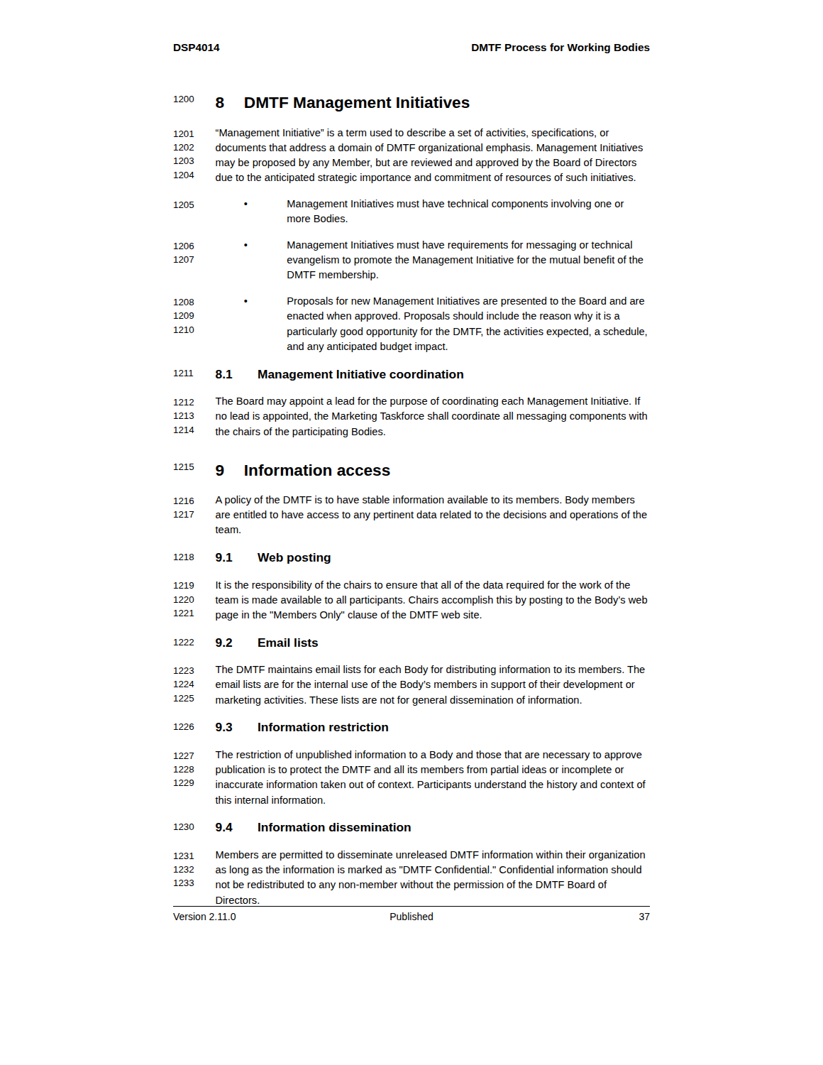DSP4014 DMTF Process for Working Bodies
1200
8 DMTF Management Initiatives
1201
1202
1203
1204
“Management Initiative” is a term used to describe a set of activities, specifications, or documents that address a domain of DMTF organizational emphasis. Management Initiatives may be proposed by any Member, but are reviewed and approved by the Board of Directors due to the anticipated strategic importance and commitment of resources of such initiatives.
1205
Management Initiatives must have technical components involving one or more Bodies.
1206
1207
Management Initiatives must have requirements for messaging or technical evangelism to promote the Management Initiative for the mutual benefit of the DMTF membership.
1208
1209
1210
Proposals for new Management Initiatives are presented to the Board and are enacted when approved. Proposals should include the reason why it is a particularly good opportunity for the DMTF, the activities expected, a schedule, and any anticipated budget impact.
1211
8.1 Management Initiative coordination
1212
1213
1214
The Board may appoint a lead for the purpose of coordinating each Management Initiative. If no lead is appointed, the Marketing Taskforce shall coordinate all messaging components with the chairs of the participating Bodies.
1215
9 Information access
1216
1217
A policy of the DMTF is to have stable information available to its members. Body members are entitled to have access to any pertinent data related to the decisions and operations of the team.
1218
9.1 Web posting
1219
1220
1221
It is the responsibility of the chairs to ensure that all of the data required for the work of the team is made available to all participants. Chairs accomplish this by posting to the Body’s web page in the "Members Only" clause of the DMTF web site.
1222
9.2 Email lists
1223
1224
1225
The DMTF maintains email lists for each Body for distributing information to its members. The email lists are for the internal use of the Body’s members in support of their development or marketing activities. These lists are not for general dissemination of information.
1226
9.3 Information restriction
1227
1228
1229
The restriction of unpublished information to a Body and those that are necessary to approve publication is to protect the DMTF and all its members from partial ideas or incomplete or inaccurate information taken out of context. Participants understand the history and context of this internal information.
1230
9.4 Information dissemination
1231
1232
1233
Members are permitted to disseminate unreleased DMTF information within their organization as long as the information is marked as "DMTF Confidential." Confidential information should not be redistributed to any non-member without the permission of the DMTF Board of Directors.
Version 2.11.0 Published 37